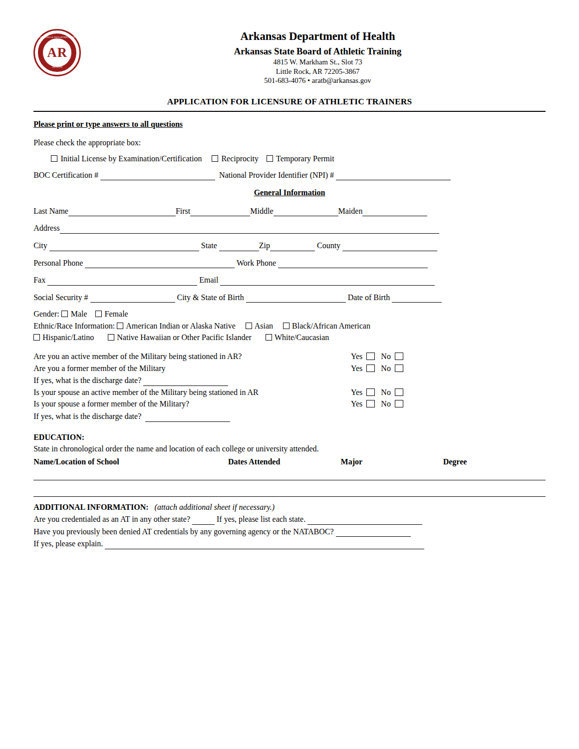ARKANSAS DEPARTMENT OF
AR
HEALTH
Arkansas Department of Health
Arkansas State Board of Athletic Training
4815 W. Markham St., Slot 73
Little Rock, AR 72205-3867
501-683-4076 • aratb@arkansas.gov
APPLICATION FOR LICENSURE OF ATHLETIC TRAINERS
Please print or type answers to all questions
Please check the appropriate box:
Initial License by Examination/Certification Reciprocity Temporary Permit
BOC Certification # National Provider Identifier (NPI) #
General Information
Last Name First Middle Maiden
Address
City State Zip County
Personal Phone Work Phone
Fax Email
Social Security # City & State of Birth Date of Birth
Gender: Male Female
Ethnic/Race Information: American Indian or Alaska Native Asian Black/African American
Hispanic/Latino Native Hawaiian or Other Pacific Islander White/Caucasian
| Are you an active member of the Military being stationed in AR? | Yes No |
| Are you a former member of the Military | Yes No |
| If yes, what is the discharge date? |
| Is your spouse an active member of the Military being stationed in AR | Yes No |
| Is your spouse a former member of the Military? | Yes No |
| If yes, what is the discharge date? |
EDUCATION:
State in chronological order the name and location of each college or university attended.
Name/Location of School Dates Attended Major Degree
ADDITIONAL INFORMATION: (attach additional sheet if necessary.)
Are you credentialed as an AT in any other state? If yes, please list each state.
Have you previously been denied AT credentials by any governing agency or the NATABOC?
If yes, please explain.